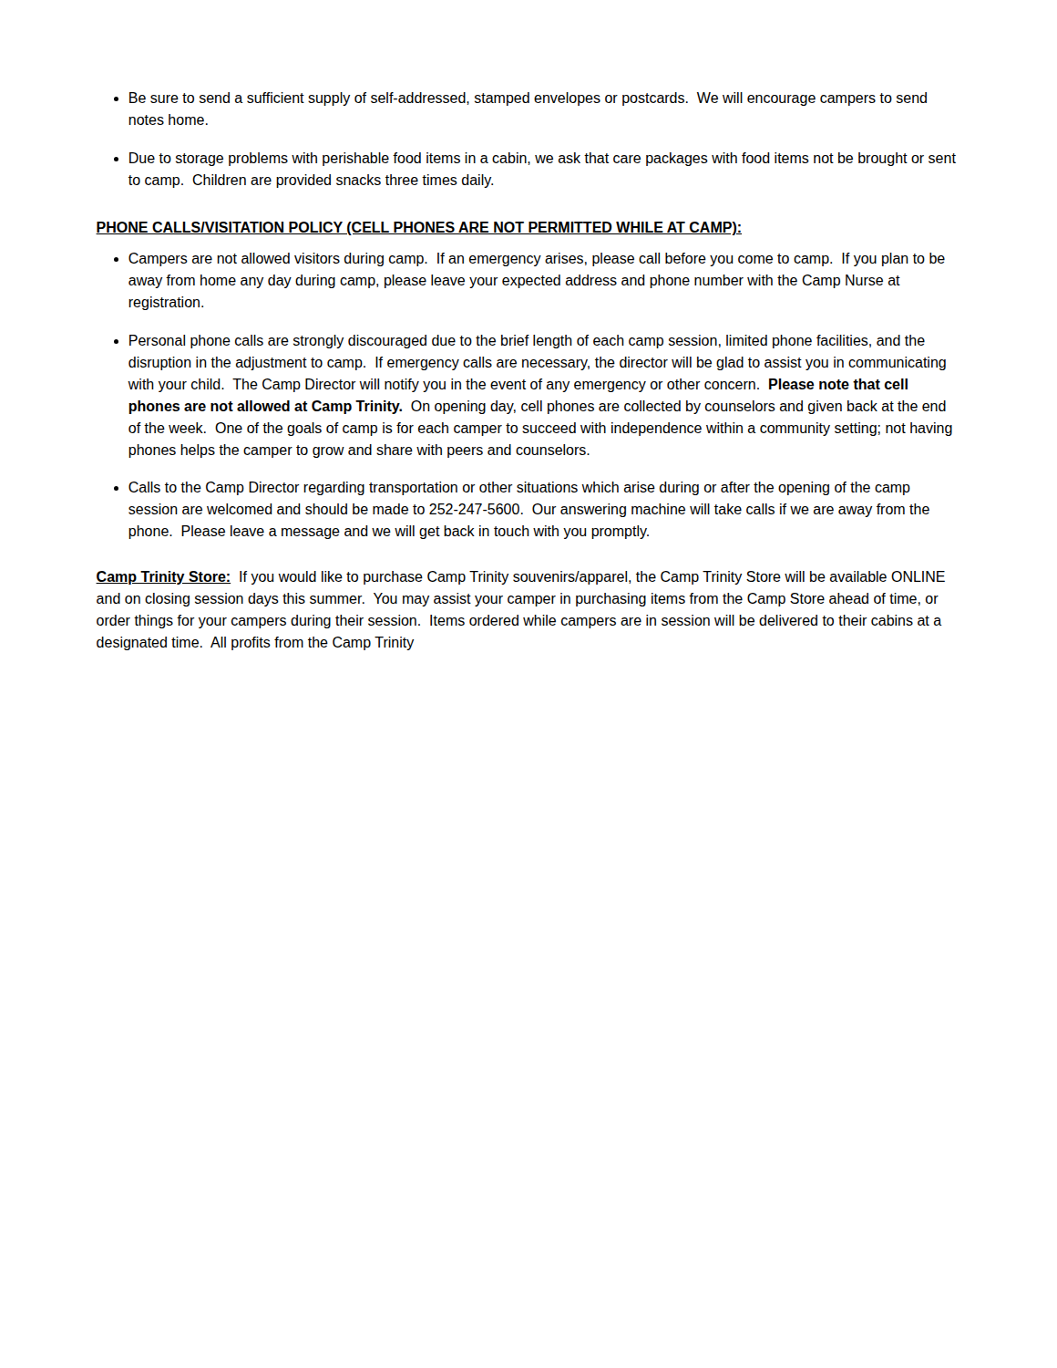Be sure to send a sufficient supply of self-addressed, stamped envelopes or postcards. We will encourage campers to send notes home.
Due to storage problems with perishable food items in a cabin, we ask that care packages with food items not be brought or sent to camp. Children are provided snacks three times daily.
PHONE CALLS/VISITATION POLICY (CELL PHONES ARE NOT PERMITTED WHILE AT CAMP):
Campers are not allowed visitors during camp. If an emergency arises, please call before you come to camp. If you plan to be away from home any day during camp, please leave your expected address and phone number with the Camp Nurse at registration.
Personal phone calls are strongly discouraged due to the brief length of each camp session, limited phone facilities, and the disruption in the adjustment to camp. If emergency calls are necessary, the director will be glad to assist you in communicating with your child. The Camp Director will notify you in the event of any emergency or other concern. Please note that cell phones are not allowed at Camp Trinity. On opening day, cell phones are collected by counselors and given back at the end of the week. One of the goals of camp is for each camper to succeed with independence within a community setting; not having phones helps the camper to grow and share with peers and counselors.
Calls to the Camp Director regarding transportation or other situations which arise during or after the opening of the camp session are welcomed and should be made to 252-247-5600. Our answering machine will take calls if we are away from the phone. Please leave a message and we will get back in touch with you promptly.
Camp Trinity Store: If you would like to purchase Camp Trinity souvenirs/apparel, the Camp Trinity Store will be available ONLINE and on closing session days this summer. You may assist your camper in purchasing items from the Camp Store ahead of time, or order things for your campers during their session. Items ordered while campers are in session will be delivered to their cabins at a designated time. All profits from the Camp Trinity